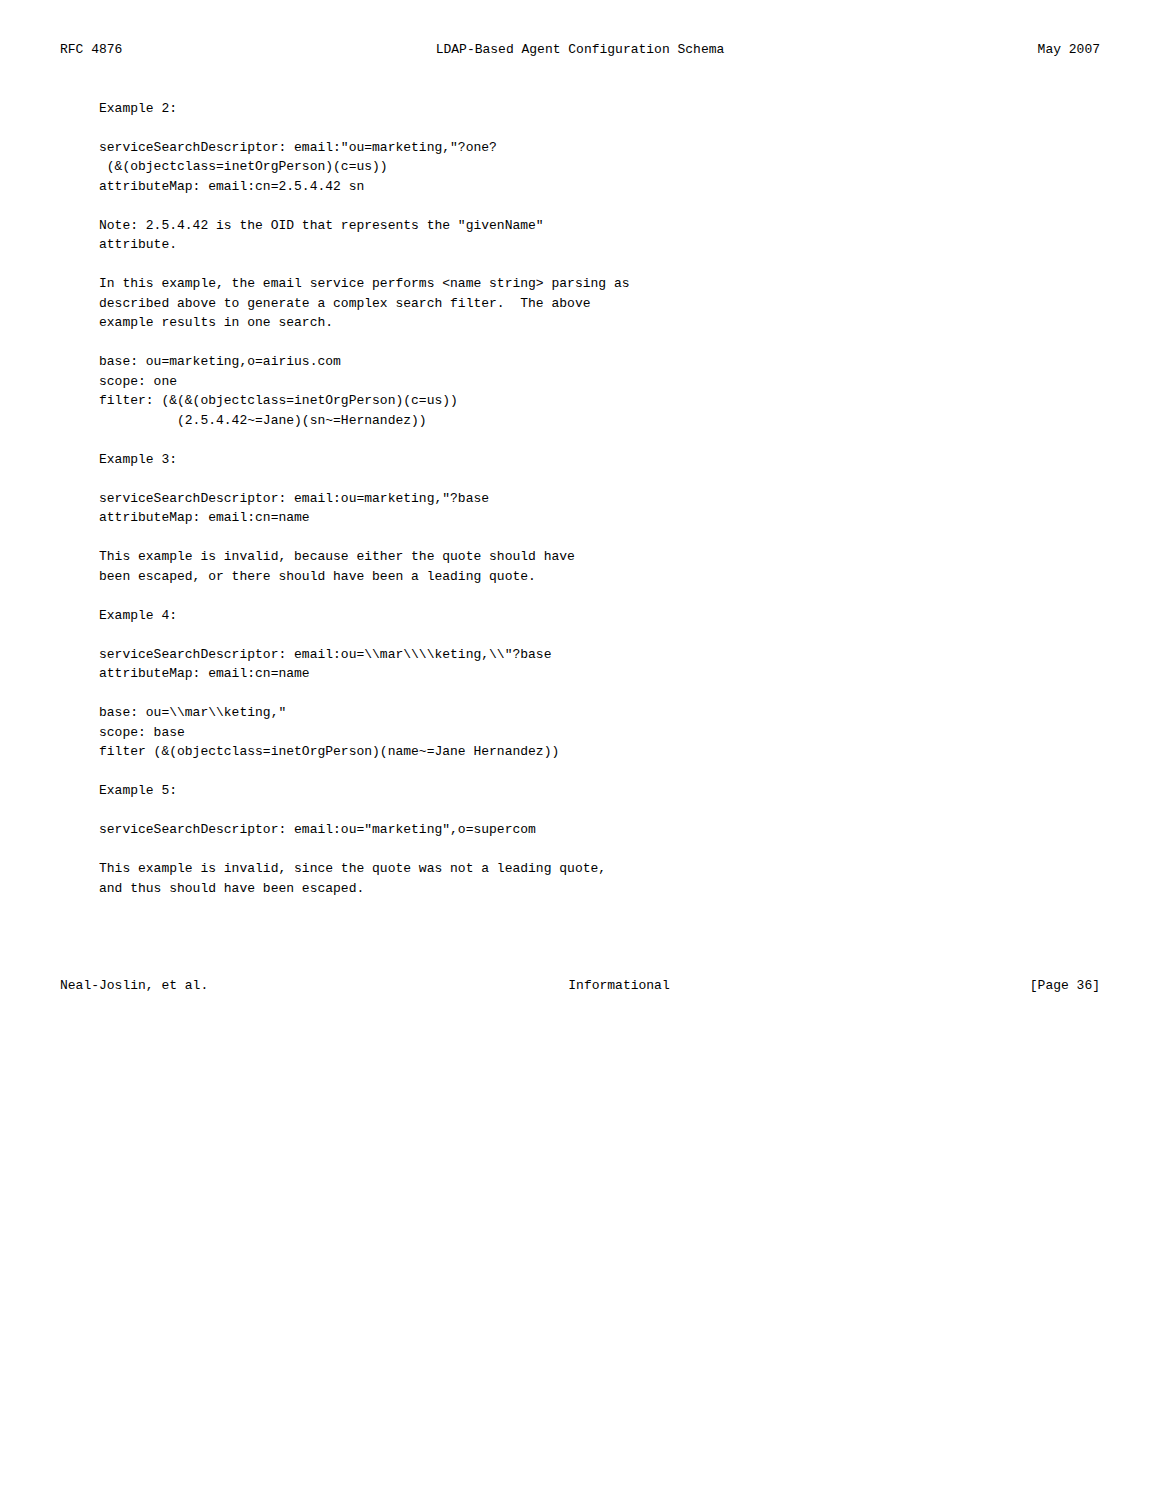RFC 4876 LDAP-Based Agent Configuration Schema May 2007
Example 2:

serviceSearchDescriptor: email:"ou=marketing,"?one?
 (&(objectclass=inetOrgPerson)(c=us))
attributeMap: email:cn=2.5.4.42 sn

Note: 2.5.4.42 is the OID that represents the "givenName"
attribute.

In this example, the email service performs <name string> parsing as
described above to generate a complex search filter.  The above
example results in one search.

base: ou=marketing,o=airius.com
scope: one
filter: (&(&(objectclass=inetOrgPerson)(c=us))
          (2.5.4.42~=Jane)(sn~=Hernandez))

Example 3:

serviceSearchDescriptor: email:ou=marketing,"?base
attributeMap: email:cn=name

This example is invalid, because either the quote should have
been escaped, or there should have been a leading quote.

Example 4:

serviceSearchDescriptor: email:ou=\\mar\\\\keting,\\"?base
attributeMap: email:cn=name

base: ou=\\mar\\keting,"
scope: base
filter (&(objectclass=inetOrgPerson)(name~=Jane Hernandez))

Example 5:

serviceSearchDescriptor: email:ou="marketing",o=supercom

This example is invalid, since the quote was not a leading quote,
and thus should have been escaped.
Neal-Joslin, et al. Informational [Page 36]